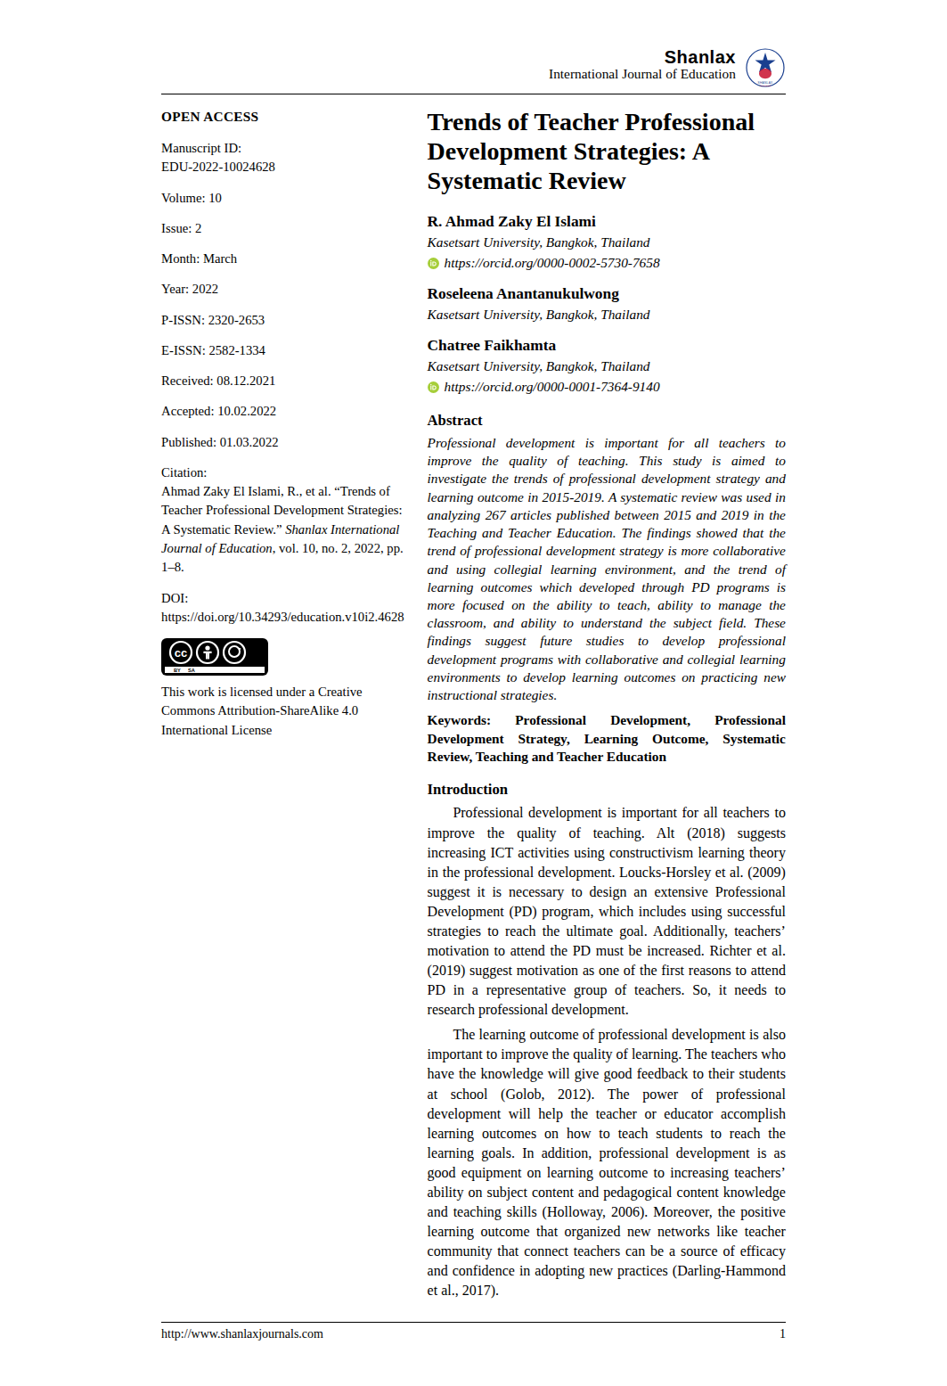Shanlax
International Journal of Education
SHANLAX PRINTERS
OPEN ACCESS
Manuscript ID:
EDU-2022-10024628
Volume: 10
Issue: 2
Month: March
Year: 2022
P-ISSN: 2320-2653
E-ISSN: 2582-1334
Received: 08.12.2021
Accepted: 10.02.2022
Published: 01.03.2022
Citation:
Ahmad Zaky El Islami, R., et al. “Trends of Teacher Professional Development Strategies: A Systematic Review.” Shanlax International Journal of Education, vol. 10, no. 2, 2022, pp. 1–8.
DOI:
https://doi.org/10.34293/education.v10i2.4628
cc BY SA
This work is licensed under a Creative Commons Attribution-ShareAlike 4.0 International License
Trends of Teacher Professional Development Strategies: A Systematic Review
R. Ahmad Zaky El Islami
Kasetsart University, Bangkok, Thailand
https://orcid.org/0000-0002-5730-7658
Roseleena Anantanukulwong
Kasetsart University, Bangkok, Thailand
Chatree Faikhamta
Kasetsart University, Bangkok, Thailand
https://orcid.org/0000-0001-7364-9140
Abstract
Professional development is important for all teachers to improve the quality of teaching. This study is aimed to investigate the trends of professional development strategy and learning outcome in 2015-2019. A systematic review was used in analyzing 267 articles published between 2015 and 2019 in the Teaching and Teacher Education. The findings showed that the trend of professional development strategy is more collaborative and using collegial learning environment, and the trend of learning outcomes which developed through PD programs is more focused on the ability to teach, ability to manage the classroom, and ability to understand the subject field. These findings suggest future studies to develop professional development programs with collaborative and collegial learning environments to develop learning outcomes on practicing new instructional strategies.
Keywords: Professional Development, Professional Development Strategy, Learning Outcome, Systematic Review, Teaching and Teacher Education
Introduction
Professional development is important for all teachers to improve the quality of teaching. Alt (2018) suggests increasing ICT activities using constructivism learning theory in the professional development. Loucks-Horsley et al. (2009) suggest it is necessary to design an extensive Professional Development (PD) program, which includes using successful strategies to reach the ultimate goal. Additionally, teachers’ motivation to attend the PD must be increased. Richter et al. (2019) suggest motivation as one of the first reasons to attend PD in a representative group of teachers. So, it needs to research professional development.
The learning outcome of professional development is also important to improve the quality of learning. The teachers who have the knowledge will give good feedback to their students at school (Golob, 2012). The power of professional development will help the teacher or educator accomplish learning outcomes on how to teach students to reach the learning goals. In addition, professional development is as good equipment on learning outcome to increasing teachers’ ability on subject content and pedagogical content knowledge and teaching skills (Holloway, 2006). Moreover, the positive learning outcome that organized new networks like teacher community that connect teachers can be a source of efficacy and confidence in adopting new practices (Darling-Hammond et al., 2017).
http://www.shanlaxjournals.com 1